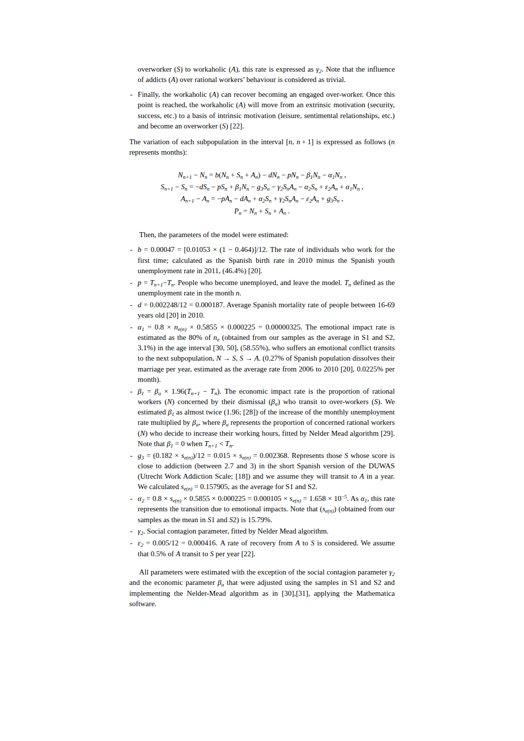overworker (S) to workaholic (A), this rate is expressed as γ2. Note that the influence of addicts (A) over rational workers’ behaviour is considered as trivial.
Finally, the workaholic (A) can recover becoming an engaged over-worker. Once this point is reached, the workaholic (A) will move from an extrinsic motivation (security, success, etc.) to a basis of intrinsic motivation (leisure, sentimental relationships, etc.) and become an overworker (S) [22].
The variation of each subpopulation in the interval [n, n + 1] is expressed as follows (n represents months):
Nn+1 − Nn = b(Nn + Sn + An) − dNn − pNn − β1Nn − α1Nn ,
Sn+1 − Sn = −dSn − pSn + β1Nn − g3Sn − γ2SnAn − α2Sn + ε2An + α1Nn ,
An+1 − An = −pAn − dAn + α2Sn + γ2SnAn − ε2An + g3Sn ,
Pn = Nn + Sn + An .
Then, the parameters of the model were estimated:
b = 0.00047 = [0.01053 × (1 − 0.464)]/12. The rate of individuals who work for the first time; calculated as the Spanish birth rate in 2010 minus the Spanish youth unemployment rate in 2011, (46.4%) [20].
p = Tn+1−Tn. People who become unemployed, and leave the model. Tn defined as the unemployment rate in the month n.
d = 0.002248/12 = 0.000187. Average Spanish mortality rate of people between 16-69 years old [20] in 2010.
α1 = 0.8 × ne(n) × 0.5855 × 0.000225 = 0.00000325. The emotional impact rate is estimated as the 80% of ne (obtained from our samples as the average in S1 and S2, 3.1%) in the age interval [30, 50], (58.55%), who suffers an emotional conflict transits to the next subpopulation, N → S, S → A. (0.27% of Spanish population dissolves their marriage per year, estimated as the average rate from 2006 to 2010 [20], 0.0225% per month).
β1 = βa × 1.96(Tn+1 − Tn). The economic impact rate is the proportion of rational workers (N) concerned by their dismissal (βa) who transit to over-workers (S). We estimated β1 as almost twice (1.96; [28]) of the increase of the monthly unemployment rate multiplied by βa, where βa represents the proportion of concerned rational workers (N) who decide to increase their working hours, fitted by Nelder Mead algorithm [29]. Note that β1 = 0 when Tn+1 < Tn.
g3 = (0.182 × se(n))/12 = 0.015 × se(n) = 0.002368. Represents those S whose score is close to addiction (between 2.7 and 3) in the short Spanish version of the DUWAS (Utrecht Work Addiction Scale; [18]) and we assume they will transit to A in a year. We calculated se(n) = 0.157905, as the average for S1 and S2.
α2 = 0.8 × se(n) × 0.5855 × 0.000225 = 0.000105 × se(n) = 1.658 × 10−5. As α1, this rate represents the transition due to emotional impacts. Note that (se(n)) (obtained from our samples as the mean in S1 and S2) is 15.79%.
γ2. Social contagion parameter, fitted by Nelder Mead algorithm.
ε2 = 0.005/12 = 0.000416. A rate of recovery from A to S is considered. We assume that 0.5% of A transit to S per year [22].
All parameters were estimated with the exception of the social contagion parameter γ2 and the economic parameter βa that were adjusted using the samples in S1 and S2 and implementing the Nelder-Mead algorithm as in [30],[31], applying the Mathematica software.